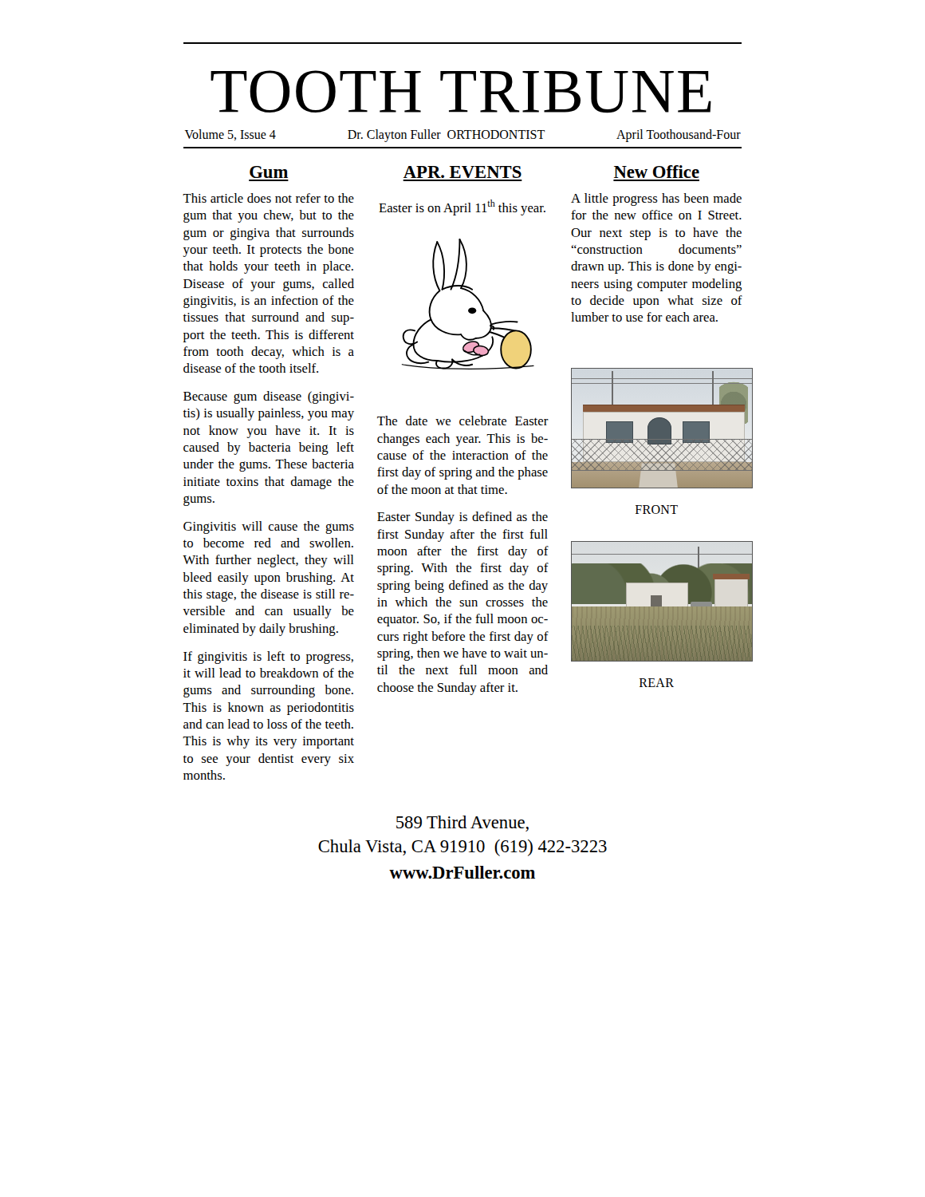TOOTH TRIBUNE
Volume 5, Issue 4
Dr. Clayton Fuller ORTHODONTIST
April Toothousand-Four
Gum
This article does not refer to the gum that you chew, but to the gum or gingiva that surrounds your teeth. It protects the bone that holds your teeth in place. Disease of your gums, called gingivitis, is an infection of the tissues that surround and support the teeth. This is different from tooth decay, which is a disease of the tooth itself.
Because gum disease (gingivitis) is usually painless, you may not know you have it. It is caused by bacteria being left under the gums. These bacteria initiate toxins that damage the gums.
Gingivitis will cause the gums to become red and swollen. With further neglect, they will bleed easily upon brushing. At this stage, the disease is still reversible and can usually be eliminated by daily brushing.
If gingivitis is left to progress, it will lead to breakdown of the gums and surrounding bone. This is known as periodontitis and can lead to loss of the teeth. This is why its very important to see your dentist every six months.
APR. EVENTS
Easter is on April 11th this year.
The date we celebrate Easter changes each year. This is because of the interaction of the first day of spring and the phase of the moon at that time.
Easter Sunday is defined as the first Sunday after the first full moon after the first day of spring. With the first day of spring being defined as the day in which the sun crosses the equator. So, if the full moon occurs right before the first day of spring, then we have to wait until the next full moon and choose the Sunday after it.
New Office
A little progress has been made for the new office on I Street. Our next step is to have the “construction documents” drawn up. This is done by engineers using computer modeling to decide upon what size of lumber to use for each area.
FRONT
REAR
589 Third Avenue,
Chula Vista, CA 91910 (619) 422-3223
www.DrFuller.com